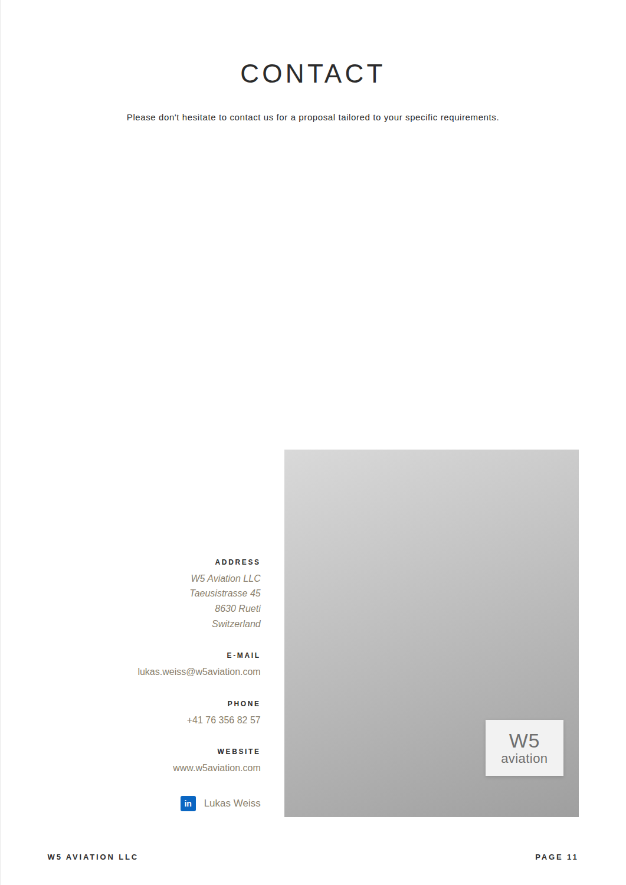CONTACT
Please don't hesitate to contact us for a proposal tailored to your specific requirements.
ADDRESS
W5 Aviation LLC
Taeusistrasse 45
8630 Rueti
Switzerland
E-MAIL
lukas.weiss@w5aviation.com
PHONE
+41 76 356 82 57
WEBSITE
www.w5aviation.com
in Lukas Weiss
W5 aviation
W5 AVIATION LLC PAGE 11